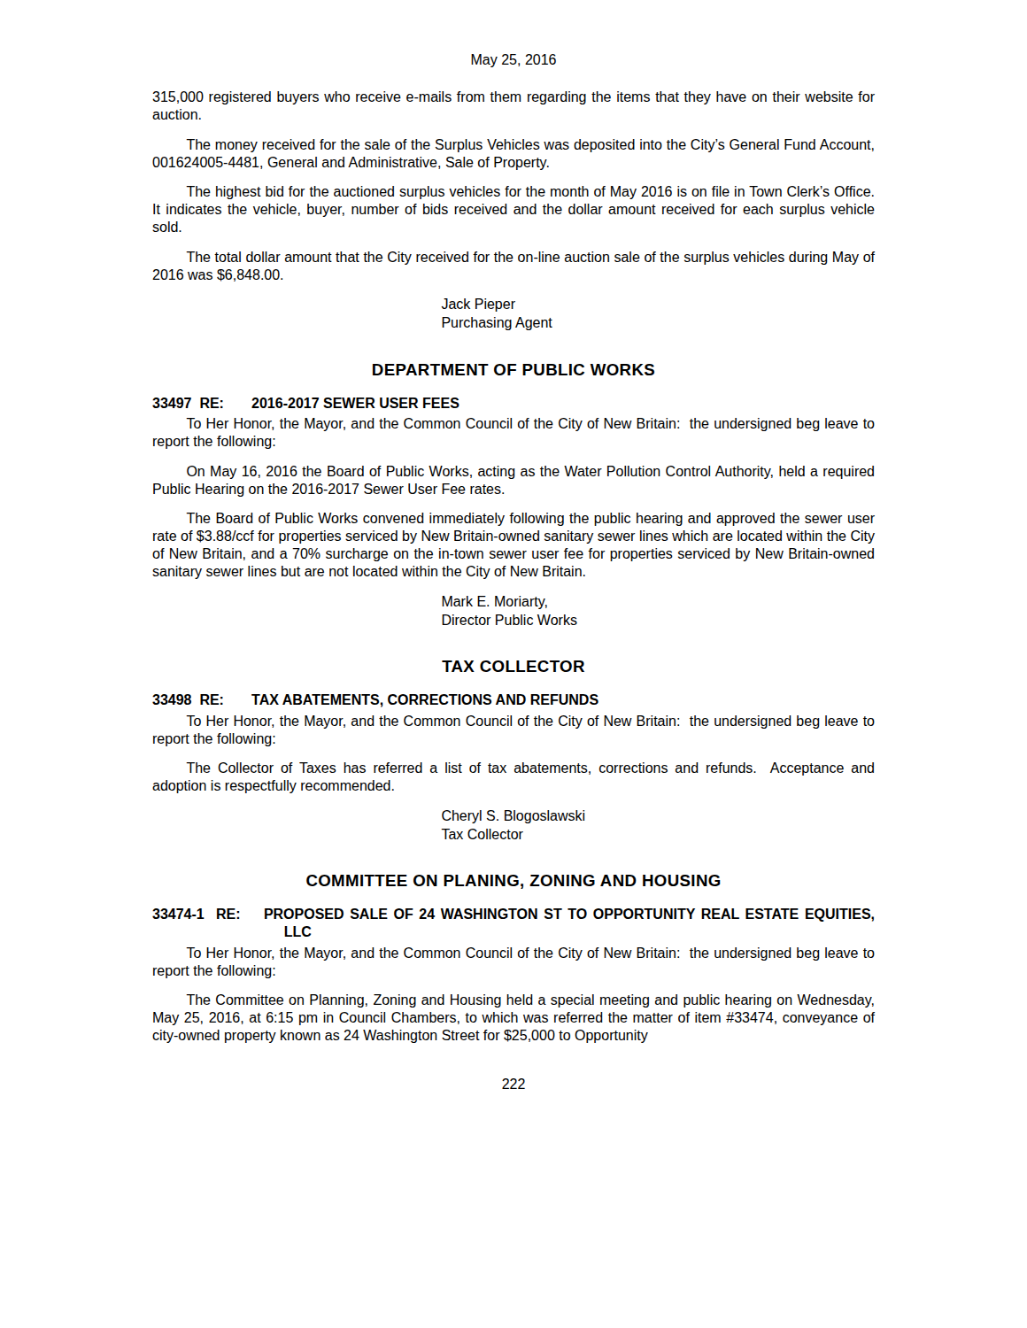May 25, 2016
315,000 registered buyers who receive e-mails from them regarding the items that they have on their website for auction.
The money received for the sale of the Surplus Vehicles was deposited into the City’s General Fund Account, 001624005-4481, General and Administrative, Sale of Property.
The highest bid for the auctioned surplus vehicles for the month of May 2016 is on file in Town Clerk’s Office. It indicates the vehicle, buyer, number of bids received and the dollar amount received for each surplus vehicle sold.
The total dollar amount that the City received for the on-line auction sale of the surplus vehicles during May of 2016 was $6,848.00.
Jack Pieper Purchasing Agent
DEPARTMENT OF PUBLIC WORKS
33497 RE: 2016-2017 SEWER USER FEES
To Her Honor, the Mayor, and the Common Council of the City of New Britain: the undersigned beg leave to report the following:
On May 16, 2016 the Board of Public Works, acting as the Water Pollution Control Authority, held a required Public Hearing on the 2016-2017 Sewer User Fee rates.
The Board of Public Works convened immediately following the public hearing and approved the sewer user rate of $3.88/ccf for properties serviced by New Britain-owned sanitary sewer lines which are located within the City of New Britain, and a 70% surcharge on the in-town sewer user fee for properties serviced by New Britain-owned sanitary sewer lines but are not located within the City of New Britain.
Mark E. Moriarty, Director Public Works
TAX COLLECTOR
33498 RE: TAX ABATEMENTS, CORRECTIONS AND REFUNDS
To Her Honor, the Mayor, and the Common Council of the City of New Britain: the undersigned beg leave to report the following:
The Collector of Taxes has referred a list of tax abatements, corrections and refunds. Acceptance and adoption is respectfully recommended.
Cheryl S. Blogoslawski Tax Collector
COMMITTEE ON PLANING, ZONING AND HOUSING
33474-1 RE: PROPOSED SALE OF 24 WASHINGTON ST TO OPPORTUNITY REAL ESTATE EQUITIES, LLC
To Her Honor, the Mayor, and the Common Council of the City of New Britain: the undersigned beg leave to report the following:
The Committee on Planning, Zoning and Housing held a special meeting and public hearing on Wednesday, May 25, 2016, at 6:15 pm in Council Chambers, to which was referred the matter of item #33474, conveyance of city-owned property known as 24 Washington Street for $25,000 to Opportunity
222